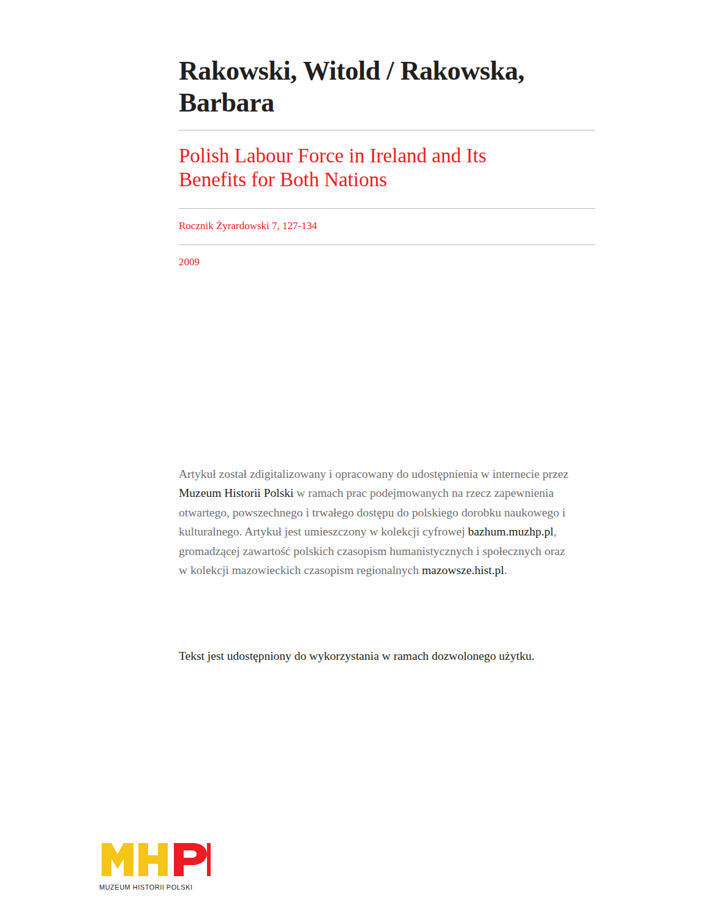Rakowski, Witold / Rakowska,
Barbara
Polish Labour Force in Ireland and Its
Benefits for Both Nations
Rocznik Żyrardowski 7, 127-134
2009
Artykuł został zdigitalizowany i opracowany do udostępnienia w internecie przez Muzeum Historii Polski w ramach prac podejmowanych na rzecz zapewnienia otwartego, powszechnego i trwałego dostępu do polskiego dorobku naukowego i kulturalnego. Artykuł jest umieszczony w kolekcji cyfrowej bazhum.muzhp.pl, gromadzącej zawartość polskich czasopism humanistycznych i społecznych oraz w kolekcji mazowieckich czasopism regionalnych mazowsze.hist.pl.
Tekst jest udostępniony do wykorzystania w ramach dozwolonego użytku.
Logo Muzeum Historii Polski MUZEUM HISTORII POLSKI